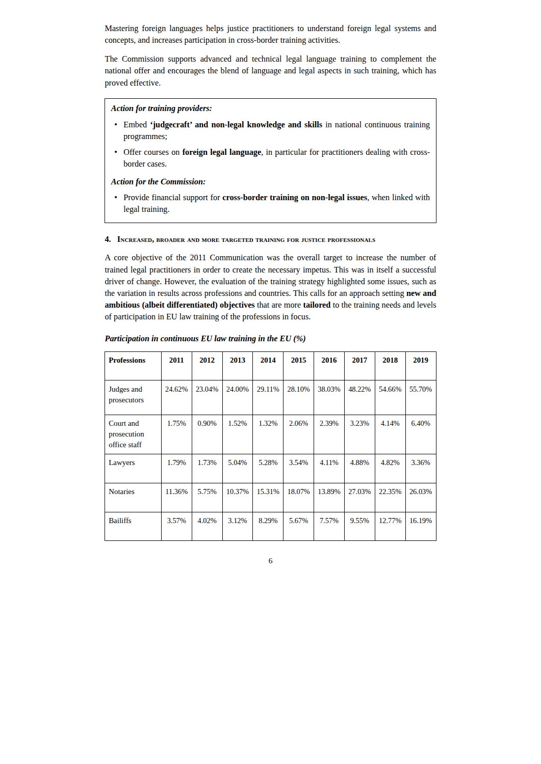Mastering foreign languages helps justice practitioners to understand foreign legal systems and concepts, and increases participation in cross-border training activities.
The Commission supports advanced and technical legal language training to complement the national offer and encourages the blend of language and legal aspects in such training, which has proved effective.
Action for training providers:
Embed ‘judgecraft’ and non-legal knowledge and skills in national continuous training programmes;
Offer courses on foreign legal language, in particular for practitioners dealing with cross-border cases.
Action for the Commission:
Provide financial support for cross-border training on non-legal issues, when linked with legal training.
4. Increased, broader and more targeted training for justice professionals
A core objective of the 2011 Communication was the overall target to increase the number of trained legal practitioners in order to create the necessary impetus. This was in itself a successful driver of change. However, the evaluation of the training strategy highlighted some issues, such as the variation in results across professions and countries. This calls for an approach setting new and ambitious (albeit differentiated) objectives that are more tailored to the training needs and levels of participation in EU law training of the professions in focus.
Participation in continuous EU law training in the EU (%)
| Professions | 2011 | 2012 | 2013 | 2014 | 2015 | 2016 | 2017 | 2018 | 2019 |
| --- | --- | --- | --- | --- | --- | --- | --- | --- | --- |
| Judges and prosecutors | 24.62% | 23.04% | 24.00% | 29.11% | 28.10% | 38.03% | 48.22% | 54.66% | 55.70% |
| Court and prosecution office staff | 1.75% | 0.90% | 1.52% | 1.32% | 2.06% | 2.39% | 3.23% | 4.14% | 6.40% |
| Lawyers | 1.79% | 1.73% | 5.04% | 5.28% | 3.54% | 4.11% | 4.88% | 4.82% | 3.36% |
| Notaries | 11.36% | 5.75% | 10.37% | 15.31% | 18.07% | 13.89% | 27.03% | 22.35% | 26.03% |
| Bailiffs | 3.57% | 4.02% | 3.12% | 8.29% | 5.67% | 7.57% | 9.55% | 12.77% | 16.19% |
6